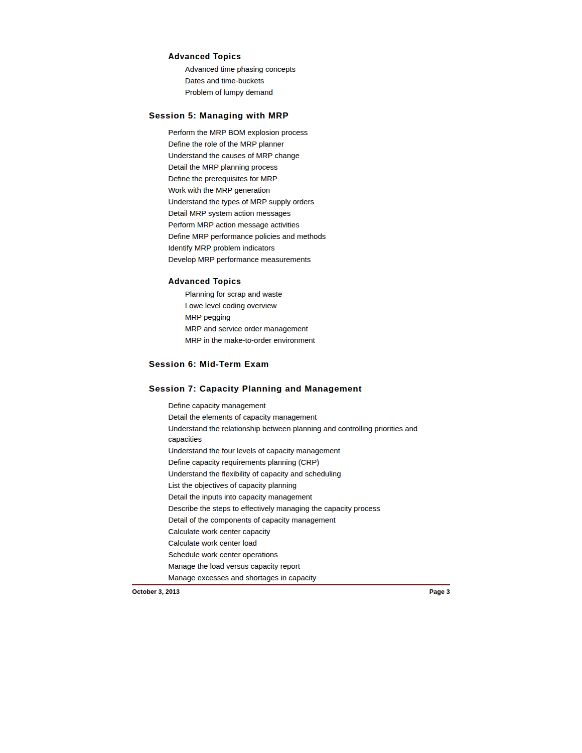Advanced Topics
Advanced time phasing concepts
Dates and time-buckets
Problem of lumpy demand
Session 5: Managing with MRP
Perform the MRP BOM explosion process
Define the role of the MRP planner
Understand the causes of MRP change
Detail the MRP planning process
Define the prerequisites for MRP
Work with the MRP generation
Understand the types of MRP supply orders
Detail MRP system action messages
Perform MRP action message activities
Define MRP performance policies and methods
Identify MRP problem indicators
Develop MRP performance measurements
Advanced Topics
Planning for scrap and waste
Lowe level coding overview
MRP pegging
MRP and service order management
MRP in the make-to-order environment
Session 6: Mid-Term Exam
Session 7: Capacity Planning and Management
Define capacity management
Detail the elements of capacity management
Understand the relationship between planning and controlling priorities and capacities
Understand the four levels of capacity management
Define capacity requirements planning (CRP)
Understand the flexibility of capacity and scheduling
List the objectives of capacity planning
Detail the inputs into capacity management
Describe the steps to effectively managing the capacity process
Detail of the components of capacity management
Calculate work center capacity
Calculate work center load
Schedule work center operations
Manage the load versus capacity report
Manage excesses and shortages in capacity
October 3, 2013 Page 3